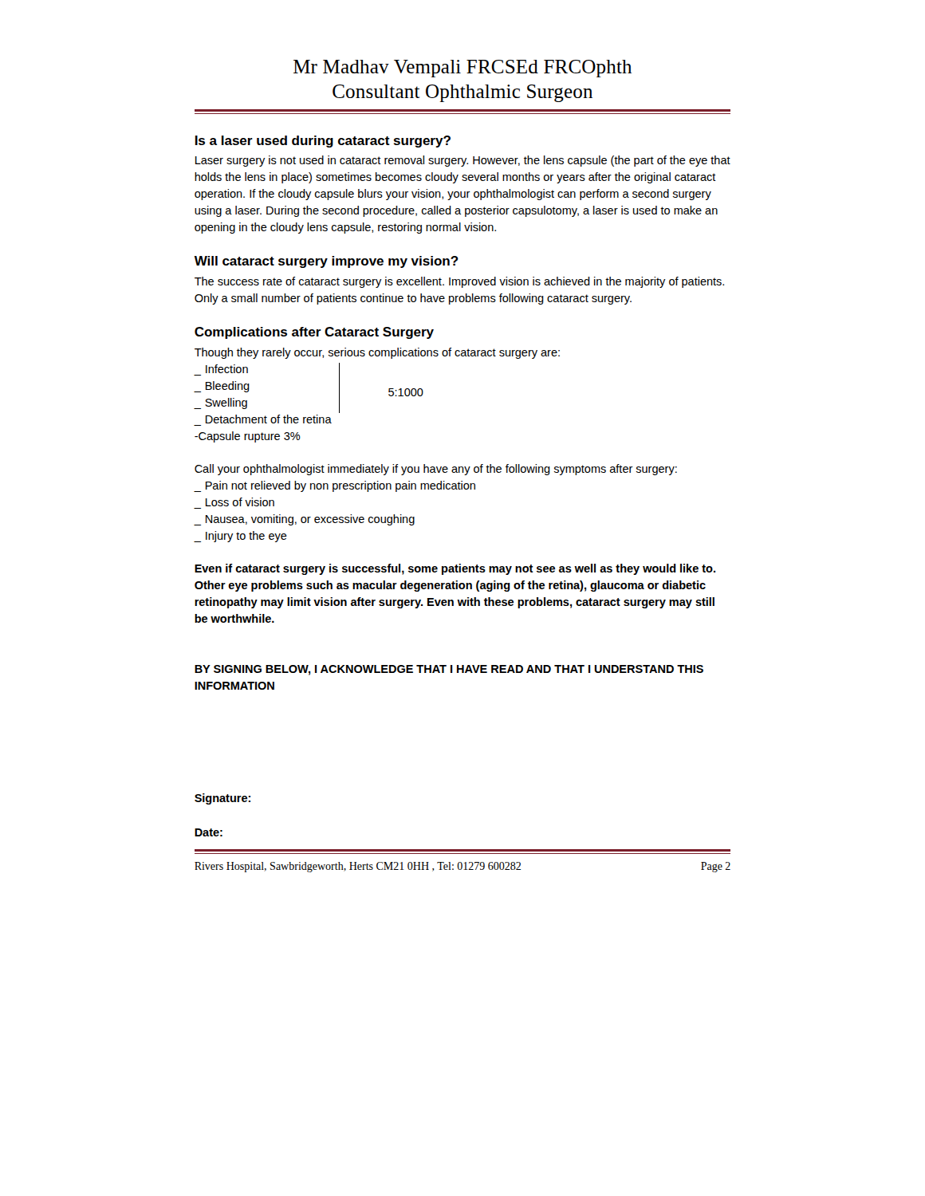Mr Madhav Vempali FRCSEd FRCOphth
Consultant Ophthalmic Surgeon
Is a laser used during cataract surgery?
Laser surgery is not used in cataract removal surgery. However, the lens capsule (the part of the eye that holds the lens in place) sometimes becomes cloudy several months or years after the original cataract operation. If the cloudy capsule blurs your vision, your ophthalmologist can perform a second surgery using a laser. During the second procedure, called a posterior capsulotomy, a laser is used to make an opening in the cloudy lens capsule, restoring normal vision.
Will cataract surgery improve my vision?
The success rate of cataract surgery is excellent. Improved vision is achieved in the majority of patients. Only a small number of patients continue to have problems following cataract surgery.
Complications after Cataract Surgery
Though they rarely occur, serious complications of cataract surgery are:
_Infection
_Bleeding
_Swelling
_Detachment of the retina
5:1000
-Capsule rupture 3%
Call your ophthalmologist immediately if you have any of the following symptoms after surgery:
_Pain not relieved by non prescription pain medication
_Loss of vision
_Nausea, vomiting, or excessive coughing
_Injury to the eye
Even if cataract surgery is successful, some patients may not see as well as they would like to. Other eye problems such as macular degeneration (aging of the retina), glaucoma or diabetic retinopathy may limit vision after surgery. Even with these problems, cataract surgery may still be worthwhile.
BY SIGNING BELOW, I ACKNOWLEDGE THAT I HAVE READ AND THAT I UNDERSTAND THIS INFORMATION
Signature:
Date:
Rivers Hospital, Sawbridgeworth, Herts CM21 0HH , Tel: 01279 600282 Page 2